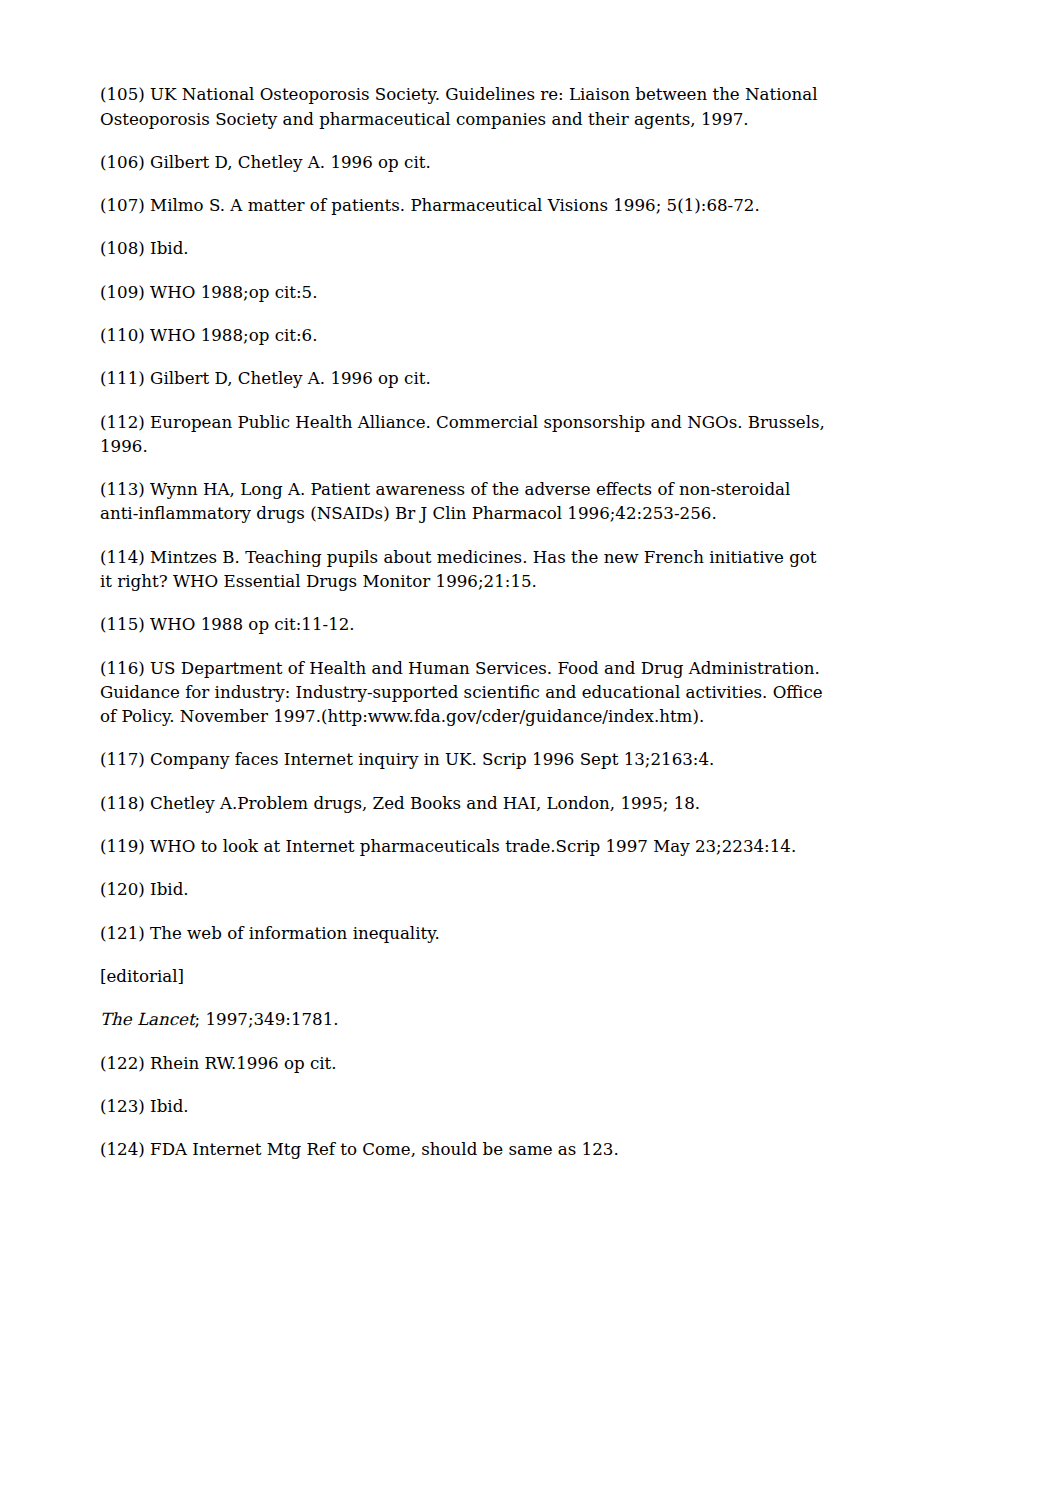(105) UK National Osteoporosis Society. Guidelines re: Liaison between the National Osteoporosis Society and pharmaceutical companies and their agents, 1997.
(106) Gilbert D, Chetley A. 1996 op cit.
(107) Milmo S. A matter of patients. Pharmaceutical Visions 1996; 5(1):68-72.
(108) Ibid.
(109) WHO 1988;op cit:5.
(110) WHO 1988;op cit:6.
(111) Gilbert D, Chetley A. 1996 op cit.
(112) European Public Health Alliance. Commercial sponsorship and NGOs. Brussels, 1996.
(113) Wynn HA, Long A. Patient awareness of the adverse effects of non-steroidal anti-inflammatory drugs (NSAIDs) Br J Clin Pharmacol 1996;42:253-256.
(114) Mintzes B. Teaching pupils about medicines. Has the new French initiative got it right? WHO Essential Drugs Monitor 1996;21:15.
(115) WHO 1988 op cit:11-12.
(116) US Department of Health and Human Services. Food and Drug Administration. Guidance for industry: Industry-supported scientific and educational activities. Office of Policy. November 1997.(http:www.fda.gov/cder/guidance/index.htm).
(117) Company faces Internet inquiry in UK. Scrip 1996 Sept 13;2163:4.
(118) Chetley A.Problem drugs, Zed Books and HAI, London, 1995; 18.
(119) WHO to look at Internet pharmaceuticals trade.Scrip 1997 May 23;2234:14.
(120) Ibid.
(121) The web of information inequality.
[editorial]
The Lancet; 1997;349:1781.
(122) Rhein RW.1996 op cit.
(123) Ibid.
(124) FDA Internet Mtg Ref to Come, should be same as 123.